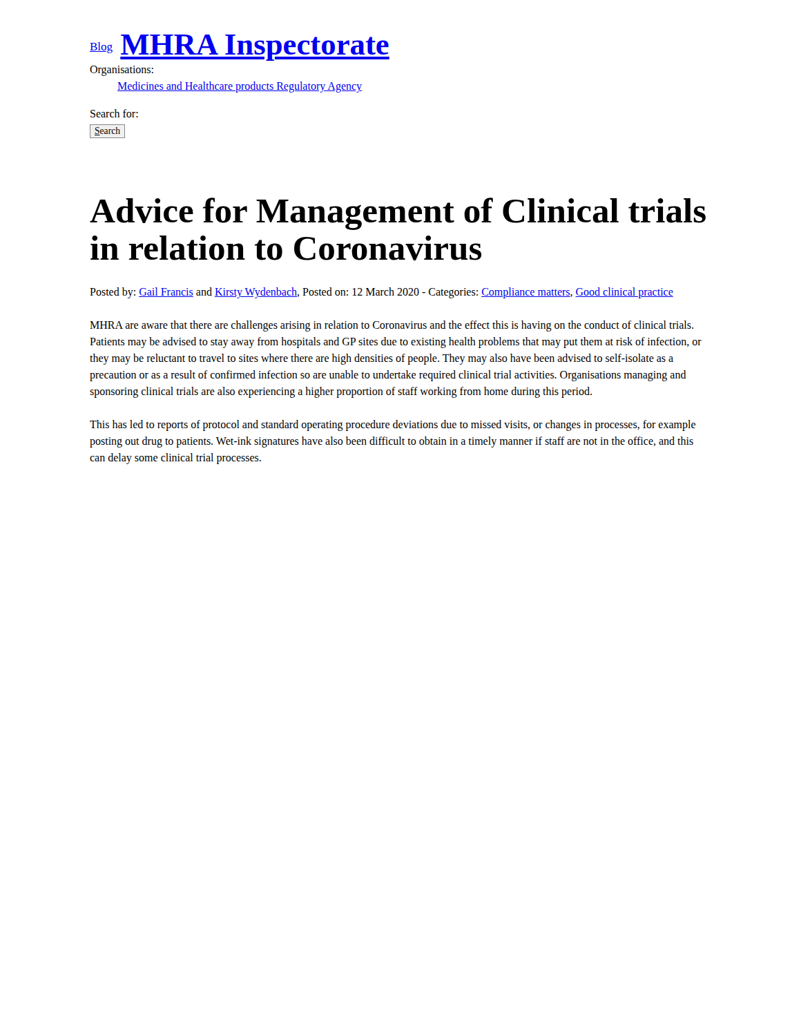Blog MHRA Inspectorate
Organisations:
Medicines and Healthcare products Regulatory Agency
Search for: Search
Advice for Management of Clinical trials in relation to Coronavirus
Posted by: Gail Francis and Kirsty Wydenbach, Posted on: 12 March 2020 - Categories: Compliance matters, Good clinical practice
MHRA are aware that there are challenges arising in relation to Coronavirus and the effect this is having on the conduct of clinical trials. Patients may be advised to stay away from hospitals and GP sites due to existing health problems that may put them at risk of infection, or they may be reluctant to travel to sites where there are high densities of people. They may also have been advised to self-isolate as a precaution or as a result of confirmed infection so are unable to undertake required clinical trial activities. Organisations managing and sponsoring clinical trials are also experiencing a higher proportion of staff working from home during this period.
This has led to reports of protocol and standard operating procedure deviations due to missed visits, or changes in processes, for example posting out drug to patients. Wet-ink signatures have also been difficult to obtain in a timely manner if staff are not in the office, and this can delay some clinical trial processes.